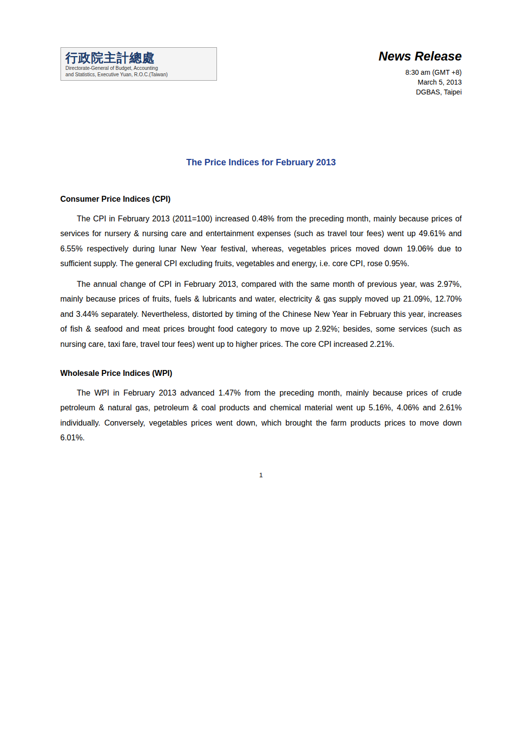行政院主計總處
Directorate-General of Budget, Accounting
and Statistics, Executive Yuan, R.O.C.(Taiwan)
News Release
8:30 am (GMT +8)
March 5, 2013
DGBAS, Taipei
The Price Indices for February 2013
Consumer Price Indices (CPI)
The CPI in February 2013 (2011=100) increased 0.48% from the preceding month, mainly because prices of services for nursery & nursing care and entertainment expenses (such as travel tour fees) went up 49.61% and 6.55% respectively during lunar New Year festival, whereas, vegetables prices moved down 19.06% due to sufficient supply. The general CPI excluding fruits, vegetables and energy, i.e. core CPI, rose 0.95%.
The annual change of CPI in February 2013, compared with the same month of previous year, was 2.97%, mainly because prices of fruits, fuels & lubricants and water, electricity & gas supply moved up 21.09%, 12.70% and 3.44% separately. Nevertheless, distorted by timing of the Chinese New Year in February this year, increases of fish & seafood and meat prices brought food category to move up 2.92%; besides, some services (such as nursing care, taxi fare, travel tour fees) went up to higher prices. The core CPI increased 2.21%.
Wholesale Price Indices (WPI)
The WPI in February 2013 advanced 1.47% from the preceding month, mainly because prices of crude petroleum & natural gas, petroleum & coal products and chemical material went up 5.16%, 4.06% and 2.61% individually. Conversely, vegetables prices went down, which brought the farm products prices to move down 6.01%.
1